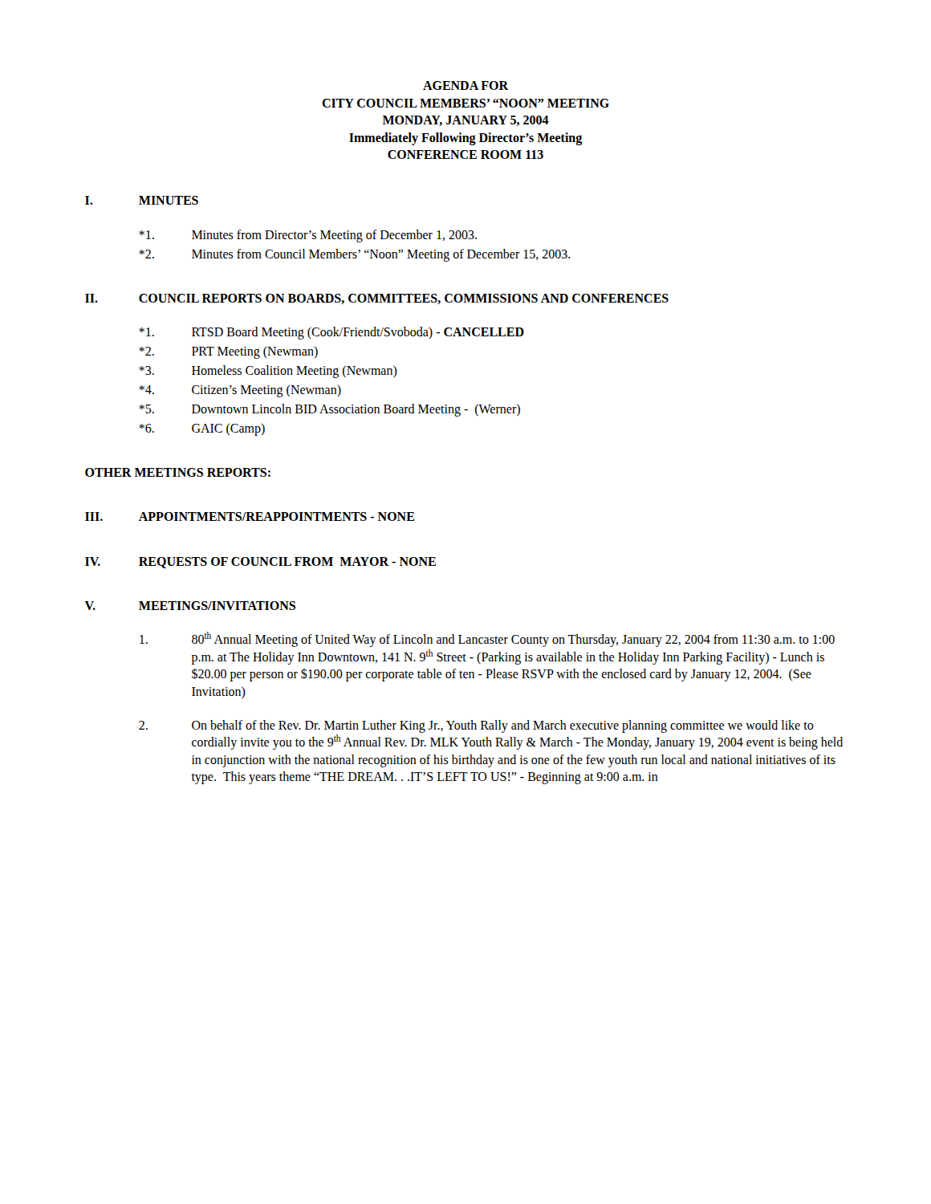AGENDA FOR
CITY COUNCIL MEMBERS’ “NOON” MEETING
MONDAY, JANUARY 5, 2004
Immediately Following Director’s Meeting
CONFERENCE ROOM 113
I. MINUTES
*1. Minutes from Director’s Meeting of December 1, 2003.
*2. Minutes from Council Members’ “Noon” Meeting of December 15, 2003.
II. COUNCIL REPORTS ON BOARDS, COMMITTEES, COMMISSIONS AND CONFERENCES
*1. RTSD Board Meeting (Cook/Friendt/Svoboda) - CANCELLED
*2. PRT Meeting (Newman)
*3. Homeless Coalition Meeting (Newman)
*4. Citizen’s Meeting (Newman)
*5. Downtown Lincoln BID Association Board Meeting - (Werner)
*6. GAIC (Camp)
OTHER MEETINGS REPORTS:
III. APPOINTMENTS/REAPPOINTMENTS - NONE
IV. REQUESTS OF COUNCIL FROM MAYOR - NONE
V. MEETINGS/INVITATIONS
1. 80th Annual Meeting of United Way of Lincoln and Lancaster County on Thursday, January 22, 2004 from 11:30 a.m. to 1:00 p.m. at The Holiday Inn Downtown, 141 N. 9th Street - (Parking is available in the Holiday Inn Parking Facility) - Lunch is $20.00 per person or $190.00 per corporate table of ten - Please RSVP with the enclosed card by January 12, 2004. (See Invitation)
2. On behalf of the Rev. Dr. Martin Luther King Jr., Youth Rally and March executive planning committee we would like to cordially invite you to the 9th Annual Rev. Dr. MLK Youth Rally & March - The Monday, January 19, 2004 event is being held in conjunction with the national recognition of his birthday and is one of the few youth run local and national initiatives of its type. This years theme “THE DREAM. . .IT’S LEFT TO US!” - Beginning at 9:00 a.m. in